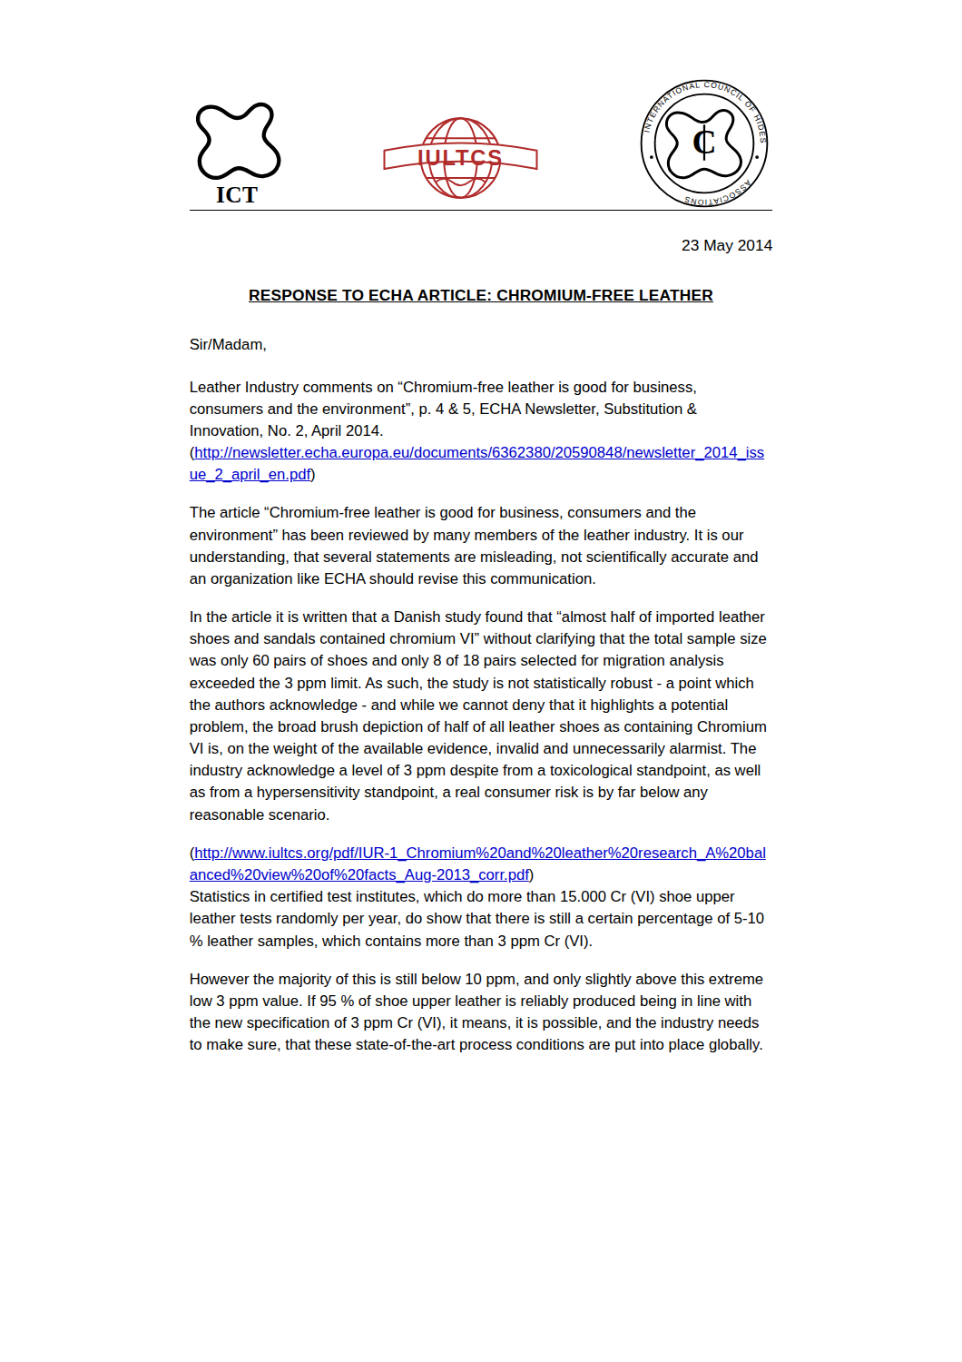ICT
IULTCS
INTERNATIONAL COUNCIL OF HIDES SKINS & LEATHER TRADERS ASSOCIATIONS C
23 May 2014
RESPONSE TO ECHA ARTICLE: CHROMIUM-FREE LEATHER
Sir/Madam,
Leather Industry comments on “Chromium-free leather is good for business, consumers and the environment”, p. 4 & 5, ECHA Newsletter, Substitution & Innovation, No. 2, April 2014.
(http://newsletter.echa.europa.eu/documents/6362380/20590848/newsletter_2014_issue_2_april_en.pdf)
The article “Chromium-free leather is good for business, consumers and the environment” has been reviewed by many members of the leather industry. It is our understanding, that several statements are misleading, not scientifically accurate and an organization like ECHA should revise this communication.
In the article it is written that a Danish study found that “almost half of imported leather shoes and sandals contained chromium VI” without clarifying that the total sample size was only 60 pairs of shoes and only 8 of 18 pairs selected for migration analysis exceeded the 3 ppm limit. As such, the study is not statistically robust - a point which the authors acknowledge - and while we cannot deny that it highlights a potential problem, the broad brush depiction of half of all leather shoes as containing Chromium VI is, on the weight of the available evidence, invalid and unnecessarily alarmist. The industry acknowledge a level of 3 ppm despite from a toxicological standpoint, as well as from a hypersensitivity standpoint, a real consumer risk is by far below any reasonable scenario.
(http://www.iultcs.org/pdf/IUR-1_Chromium%20and%20leather%20research_A%20balanced%20view%20of%20facts_Aug-2013_corr.pdf)
Statistics in certified test institutes, which do more than 15.000 Cr (VI) shoe upper leather tests randomly per year, do show that there is still a certain percentage of 5-10 % leather samples, which contains more than 3 ppm Cr (VI).
However the majority of this is still below 10 ppm, and only slightly above this extreme low 3 ppm value. If 95 % of shoe upper leather is reliably produced being in line with the new specification of 3 ppm Cr (VI), it means, it is possible, and the industry needs to make sure, that these state-of-the-art process conditions are put into place globally.